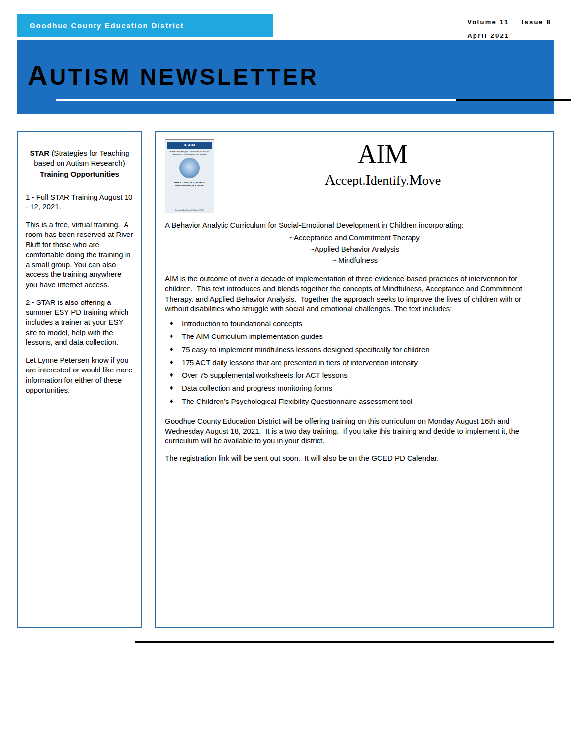Goodhue County Education District
Volume 11 Issue 8 April 2021
Autism newsletter
STAR (Strategies for Teaching based on Autism Research) Training Opportunities
1 - Full STAR Training August 10 - 12, 2021.
This is a free, virtual training. A room has been reserved at River Bluff for those who are comfortable doing the training in a small group. You can also access the training anywhere you have internet access.
2 - STAR is also offering a summer ESY PD training which includes a trainer at your ESY site to model, help with the lessons, and data collection.
Let Lynne Petersen know if you are interested or would like more information for either of these opportunities.
►AIM
A Behavior Analytic Curriculum for Social-Emotional Development in Children
Mark R. Dixon, Ph.D., BCBA-D
Dana Paliliunas, M.S. BCBA
Foreword by Steven C. Hayes, Ph.D.
AIM
Accept.Identify.Move
A Behavior Analytic Curriculum for Social-Emotional Development in Children incorporating:
~Acceptance and Commitment Therapy
~Applied Behavior Analysis
~ Mindfulness
AIM is the outcome of over a decade of implementation of three evidence-based practices of intervention for children. This text introduces and blends together the concepts of Mindfulness, Acceptance and Commitment Therapy, and Applied Behavior Analysis. Together the approach seeks to improve the lives of children with or without disabilities who struggle with social and emotional challenges. The text includes:
Introduction to foundational concepts
The AIM Curriculum implementation guides
75 easy-to-implement mindfulness lessons designed specifically for children
175 ACT daily lessons that are presented in tiers of intervention intensity
Over 75 supplemental worksheets for ACT lessons
Data collection and progress monitoring forms
The Children’s Psychological Flexibility Questionnaire assessment tool
Goodhue County Education District will be offering training on this curriculum on Monday August 16th and Wednesday August 18, 2021. It is a two day training. If you take this training and decide to implement it, the curriculum will be available to you in your district.
The registration link will be sent out soon. It will also be on the GCED PD Calendar.